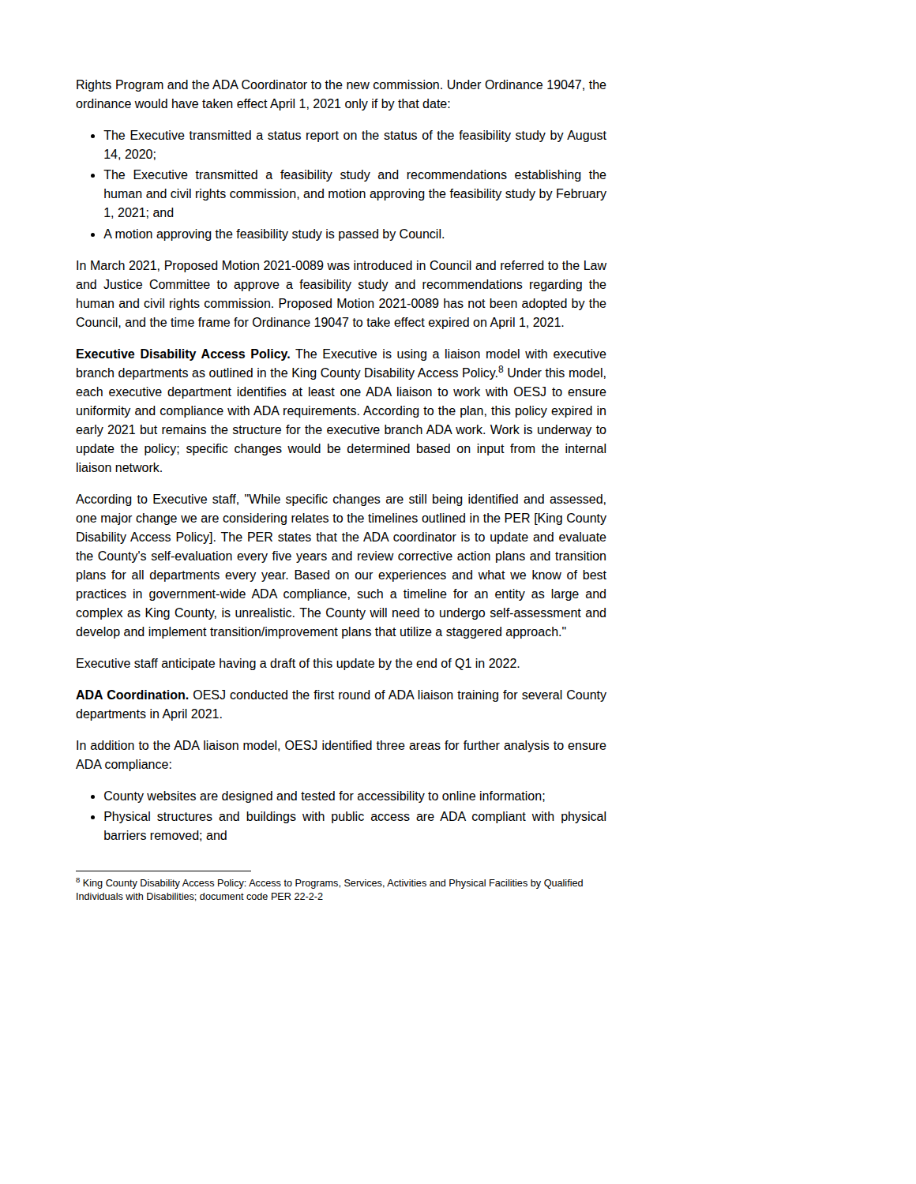Rights Program and the ADA Coordinator to the new commission. Under Ordinance 19047, the ordinance would have taken effect April 1, 2021 only if by that date:
The Executive transmitted a status report on the status of the feasibility study by August 14, 2020;
The Executive transmitted a feasibility study and recommendations establishing the human and civil rights commission, and motion approving the feasibility study by February 1, 2021; and
A motion approving the feasibility study is passed by Council.
In March 2021, Proposed Motion 2021-0089 was introduced in Council and referred to the Law and Justice Committee to approve a feasibility study and recommendations regarding the human and civil rights commission. Proposed Motion 2021-0089 has not been adopted by the Council, and the time frame for Ordinance 19047 to take effect expired on April 1, 2021.
Executive Disability Access Policy. The Executive is using a liaison model with executive branch departments as outlined in the King County Disability Access Policy.8 Under this model, each executive department identifies at least one ADA liaison to work with OESJ to ensure uniformity and compliance with ADA requirements. According to the plan, this policy expired in early 2021 but remains the structure for the executive branch ADA work. Work is underway to update the policy; specific changes would be determined based on input from the internal liaison network.
According to Executive staff, "While specific changes are still being identified and assessed, one major change we are considering relates to the timelines outlined in the PER [King County Disability Access Policy]. The PER states that the ADA coordinator is to update and evaluate the County's self-evaluation every five years and review corrective action plans and transition plans for all departments every year. Based on our experiences and what we know of best practices in government-wide ADA compliance, such a timeline for an entity as large and complex as King County, is unrealistic. The County will need to undergo self-assessment and develop and implement transition/improvement plans that utilize a staggered approach."
Executive staff anticipate having a draft of this update by the end of Q1 in 2022.
ADA Coordination. OESJ conducted the first round of ADA liaison training for several County departments in April 2021.
In addition to the ADA liaison model, OESJ identified three areas for further analysis to ensure ADA compliance:
County websites are designed and tested for accessibility to online information;
Physical structures and buildings with public access are ADA compliant with physical barriers removed; and
8 King County Disability Access Policy: Access to Programs, Services, Activities and Physical Facilities by Qualified Individuals with Disabilities; document code PER 22-2-2